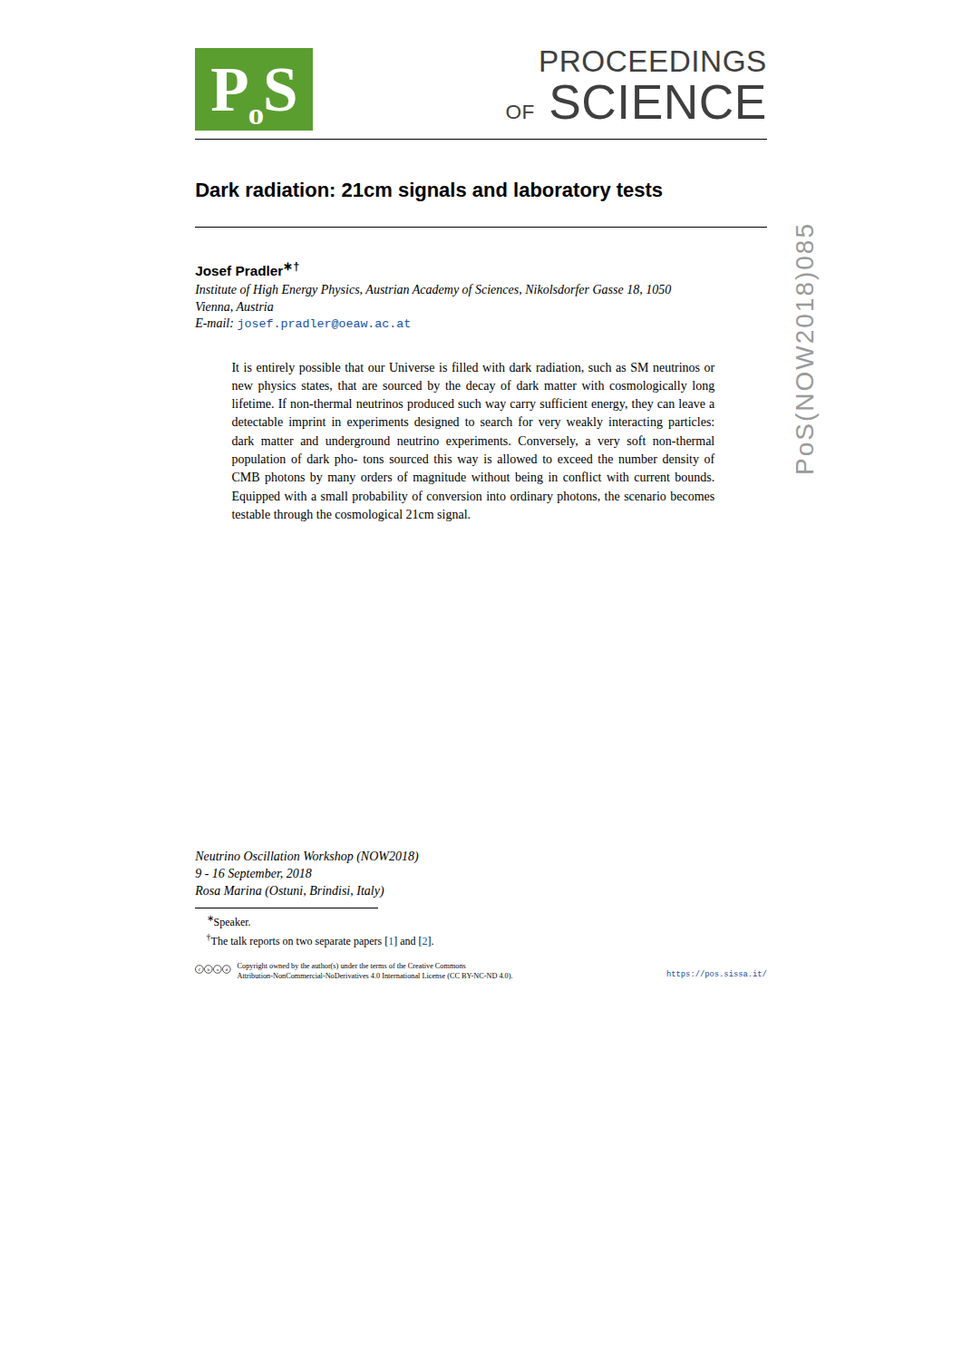PoS(NOW2018)085
Po S
PROCEEDINGS
OF SCIENCE
Dark radiation: 21cm signals and laboratory tests
Josef Pradler∗†
Institute of High Energy Physics, Austrian Academy of Sciences, Nikolsdorfer Gasse 18, 1050
Vienna, Austria
E-mail: josef.pradler@oeaw.ac.at
It is entirely possible that our Universe is filled with dark radiation, such as SM neutrinos or new physics states, that are sourced by the decay of dark matter with cosmologically long lifetime. If non-thermal neutrinos produced such way carry sufficient energy, they can leave a detectable imprint in experiments designed to search for very weakly interacting particles: dark matter and underground neutrino experiments. Conversely, a very soft non-thermal population of dark pho- tons sourced this way is allowed to exceed the number density of CMB photons by many orders of magnitude without being in conflict with current bounds. Equipped with a small probability of conversion into ordinary photons, the scenario becomes testable through the cosmological 21cm signal.
Neutrino Oscillation Workshop (NOW2018)
9 - 16 September, 2018
Rosa Marina (Ostuni, Brindisi, Italy)
∗Speaker.
†The talk reports on two separate papers [1] and [2].
c b n d Copyright owned by the author(s) under the terms of the Creative Commons
Attribution-NonCommercial-NoDerivatives 4.0 International License (CC BY-NC-ND 4.0). https://pos.sissa.it/